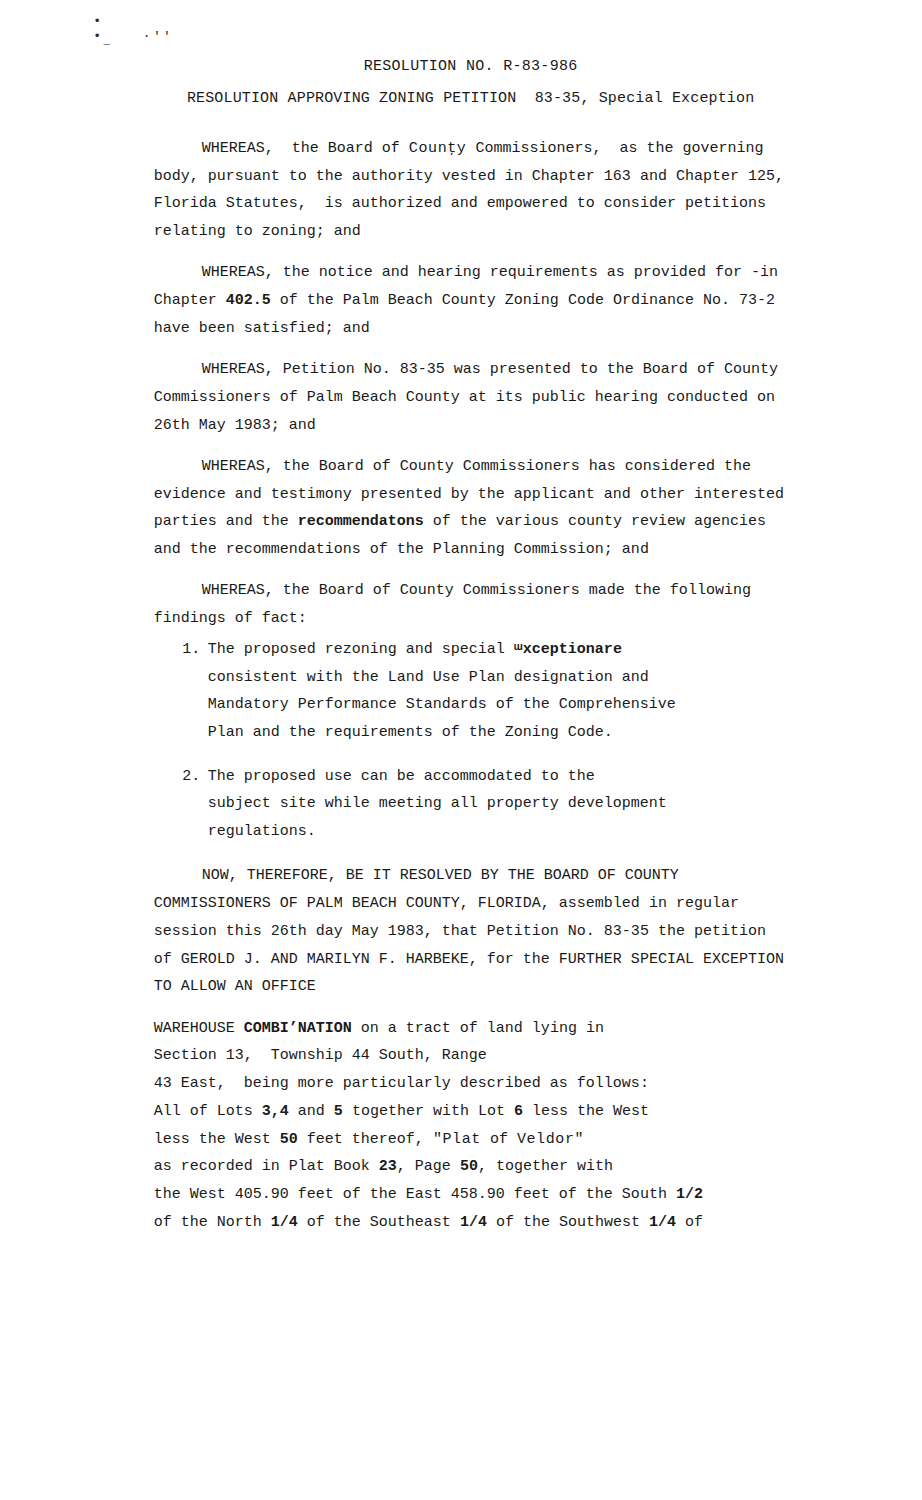•
•_ ·′′
RESOLUTION NO. R-83-986
RESOLUTION APPROVING ZONING PETITION 83-35, Special Exception
WHEREAS, the Board of Counţy Commissioners, as the governing body, pursuant to the authority vested in Chapter 163 and Chapter 125, Florida Statutes, is authorized and empowered to consider petitions relating to zoning; and
WHEREAS, the notice and hearing requirements as provided for -in Chapter 402.5 of the Palm Beach County Zoning Code Ordinance No. 73-2 have been satisfied; and
WHEREAS, Petition No. 83-35 was presented to the Board of County Commissioners of Palm Beach County at its public hearing conducted on 26th May 1983; and
WHEREAS, the Board of County Commissioners has considered the evidence and testimony presented by the applicant and other interested parties and the recommendatons of the various county review agencies and the recommendations of the Planning Commission; and
WHEREAS, the Board of County Commissioners made the following findings of fact:
The proposed rezoning and special ᵚxceptionare
consistent with the Land Use Plan designation and
Mandatory Performance Standards of the Comprehensive
Plan and the requirements of the Zoning Code.
The proposed use can be accommodated to the
subject site while meeting all property development
regulations.
NOW, THEREFORE, BE IT RESOLVED BY THE BOARD OF COUNTY COMMISSIONERS OF PALM BEACH COUNTY, FLORIDA, assembled in regular session this 26th day May 1983, that Petition No. 83-35 the petition of GEROLD J. AND MARILYN F. HARBEKE, for the FURTHER SPECIAL EXCEPTION TO ALLOW AN OFFICE
WAREHOUSE COMBI’NATION on a tract of land lying in
Section 13, Township 44 South, Range
43 East, being more particularly described as follows:
All of Lots 3,4 and 5 together with Lot 6 less the West
less the West 50 feet thereof, "Plat of Veldor"
as recorded in Plat Book 23, Page 50, together with
the West 405.90 feet of the East 458.90 feet of the South 1/2
of the North 1/4 of the Southeast 1/4 of the Southwest 1/4 of